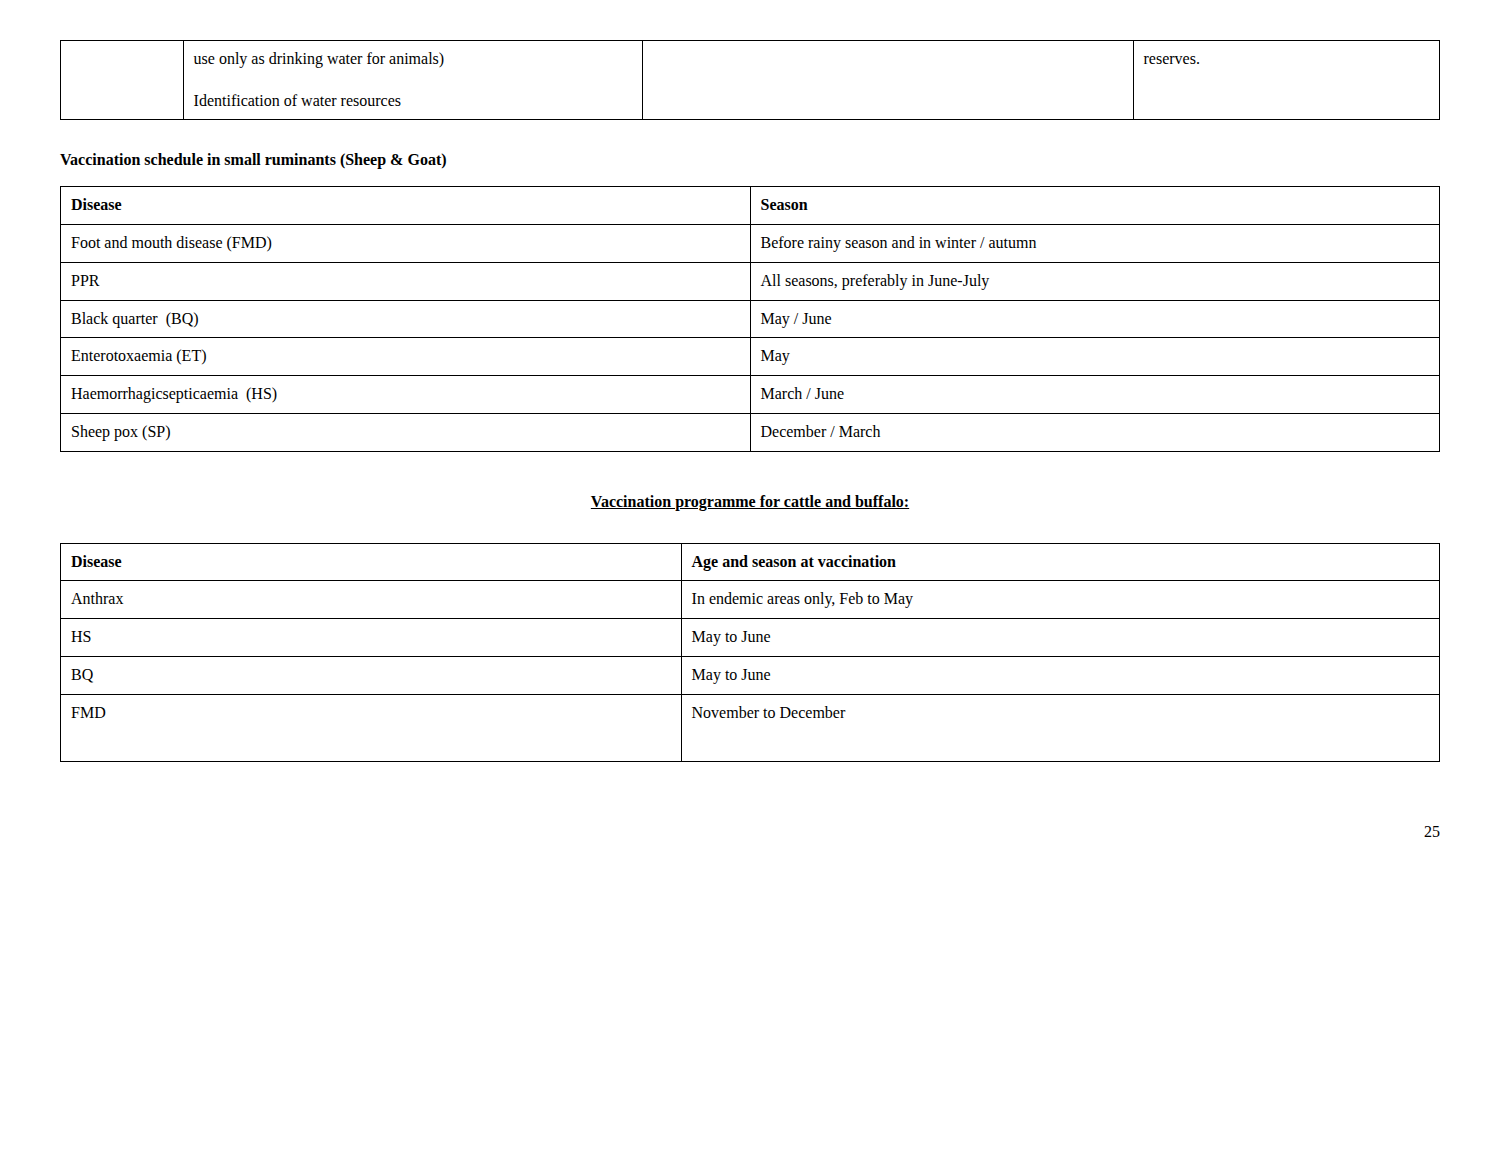| | use only as drinking water for animals) Identification of water resources | | reserves. |
Vaccination schedule in small ruminants (Sheep & Goat)
| Disease | Season |
| --- | --- |
| Foot and mouth disease (FMD) | Before rainy season and in winter / autumn |
| PPR | All seasons, preferably in June-July |
| Black quarter (BQ) | May / June |
| Enterotoxaemia (ET) | May |
| Haemorrhagicsepticaemia (HS) | March / June |
| Sheep pox (SP) | December / March |
Vaccination programme for cattle and buffalo:
| Disease | Age and season at vaccination |
| --- | --- |
| Anthrax | In endemic areas only, Feb to May |
| HS | May to June |
| BQ | May to June |
| FMD | November to December |
25